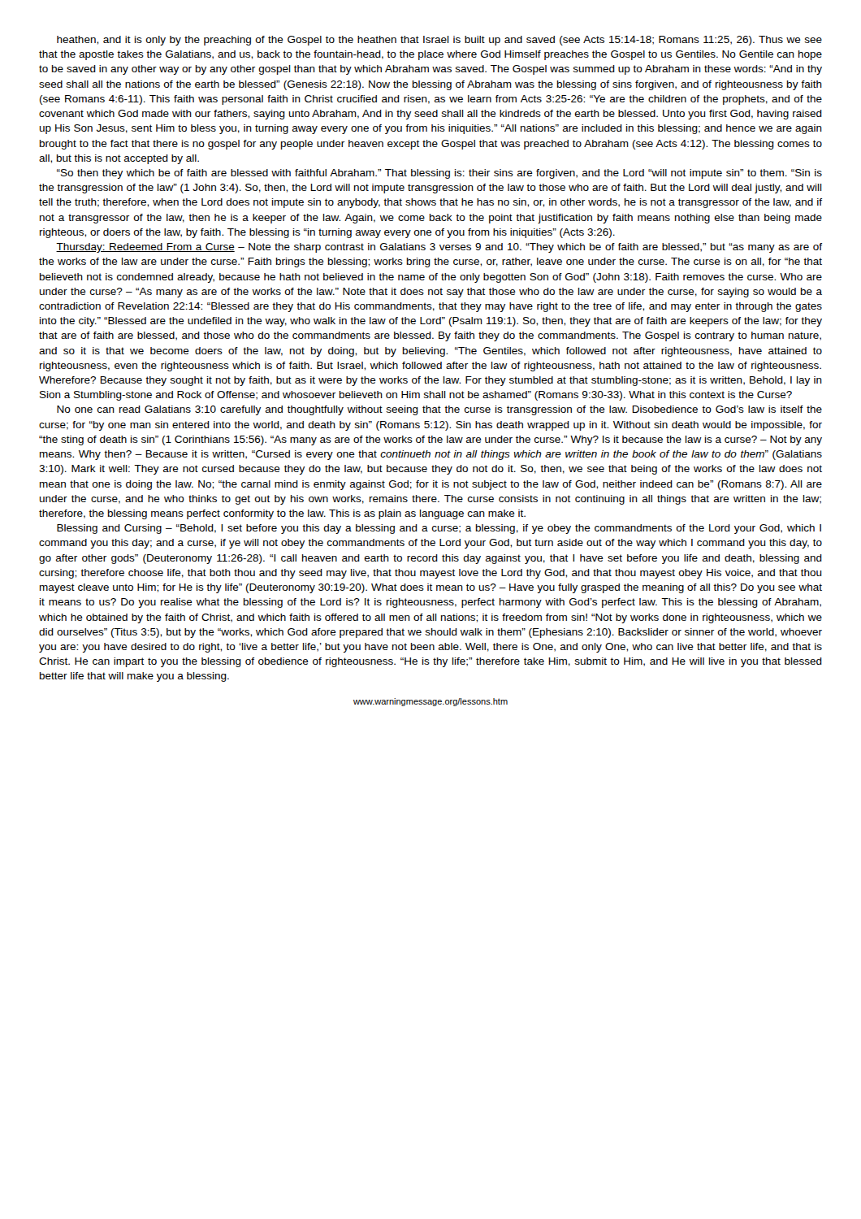heathen, and it is only by the preaching of the Gospel to the heathen that Israel is built up and saved (see Acts 15:14-18; Romans 11:25, 26). Thus we see that the apostle takes the Galatians, and us, back to the fountain-head, to the place where God Himself preaches the Gospel to us Gentiles. No Gentile can hope to be saved in any other way or by any other gospel than that by which Abraham was saved. The Gospel was summed up to Abraham in these words: “And in thy seed shall all the nations of the earth be blessed” (Genesis 22:18). Now the blessing of Abraham was the blessing of sins forgiven, and of righteousness by faith (see Romans 4:6-11). This faith was personal faith in Christ crucified and risen, as we learn from Acts 3:25-26: “Ye are the children of the prophets, and of the covenant which God made with our fathers, saying unto Abraham, And in thy seed shall all the kindreds of the earth be blessed. Unto you first God, having raised up His Son Jesus, sent Him to bless you, in turning away every one of you from his iniquities.” “All nations” are included in this blessing; and hence we are again brought to the fact that there is no gospel for any people under heaven except the Gospel that was preached to Abraham (see Acts 4:12). The blessing comes to all, but this is not accepted by all.
“So then they which be of faith are blessed with faithful Abraham.” That blessing is: their sins are forgiven, and the Lord “will not impute sin” to them. “Sin is the transgression of the law” (1 John 3:4). So, then, the Lord will not impute transgression of the law to those who are of faith. But the Lord will deal justly, and will tell the truth; therefore, when the Lord does not impute sin to anybody, that shows that he has no sin, or, in other words, he is not a transgressor of the law, and if not a transgressor of the law, then he is a keeper of the law. Again, we come back to the point that justification by faith means nothing else than being made righteous, or doers of the law, by faith. The blessing is “in turning away every one of you from his iniquities” (Acts 3:26).
Thursday: Redeemed From a Curse – Note the sharp contrast in Galatians 3 verses 9 and 10. “They which be of faith are blessed,” but “as many as are of the works of the law are under the curse.” Faith brings the blessing; works bring the curse, or, rather, leave one under the curse. The curse is on all, for “he that believeth not is condemned already, because he hath not believed in the name of the only begotten Son of God” (John 3:18). Faith removes the curse. Who are under the curse? – “As many as are of the works of the law.” Note that it does not say that those who do the law are under the curse, for saying so would be a contradiction of Revelation 22:14: “Blessed are they that do His commandments, that they may have right to the tree of life, and may enter in through the gates into the city.” “Blessed are the undefiled in the way, who walk in the law of the Lord” (Psalm 119:1). So, then, they that are of faith are keepers of the law; for they that are of faith are blessed, and those who do the commandments are blessed. By faith they do the commandments. The Gospel is contrary to human nature, and so it is that we become doers of the law, not by doing, but by believing. “The Gentiles, which followed not after righteousness, have attained to righteousness, even the righteousness which is of faith. But Israel, which followed after the law of righteousness, hath not attained to the law of righteousness. Wherefore? Because they sought it not by faith, but as it were by the works of the law. For they stumbled at that stumbling-stone; as it is written, Behold, I lay in Sion a Stumbling-stone and Rock of Offense; and whosoever believeth on Him shall not be ashamed” (Romans 9:30-33). What in this context is the Curse?
No one can read Galatians 3:10 carefully and thoughtfully without seeing that the curse is transgression of the law. Disobedience to God’s law is itself the curse; for “by one man sin entered into the world, and death by sin” (Romans 5:12). Sin has death wrapped up in it. Without sin death would be impossible, for “the sting of death is sin” (1 Corinthians 15:56). “As many as are of the works of the law are under the curse.” Why? Is it because the law is a curse? – Not by any means. Why then? – Because it is written, “Cursed is every one that continueth not in all things which are written in the book of the law to do them” (Galatians 3:10). Mark it well: They are not cursed because they do the law, but because they do not do it. So, then, we see that being of the works of the law does not mean that one is doing the law. No; “the carnal mind is enmity against God; for it is not subject to the law of God, neither indeed can be” (Romans 8:7). All are under the curse, and he who thinks to get out by his own works, remains there. The curse consists in not continuing in all things that are written in the law; therefore, the blessing means perfect conformity to the law. This is as plain as language can make it.
Blessing and Cursing – “Behold, I set before you this day a blessing and a curse; a blessing, if ye obey the commandments of the Lord your God, which I command you this day; and a curse, if ye will not obey the commandments of the Lord your God, but turn aside out of the way which I command you this day, to go after other gods” (Deuteronomy 11:26-28). “I call heaven and earth to record this day against you, that I have set before you life and death, blessing and cursing; therefore choose life, that both thou and thy seed may live, that thou mayest love the Lord thy God, and that thou mayest obey His voice, and that thou mayest cleave unto Him; for He is thy life” (Deuteronomy 30:19-20). What does it mean to us? – Have you fully grasped the meaning of all this? Do you see what it means to us? Do you realise what the blessing of the Lord is? It is righteousness, perfect harmony with God’s perfect law. This is the blessing of Abraham, which he obtained by the faith of Christ, and which faith is offered to all men of all nations; it is freedom from sin! “Not by works done in righteousness, which we did ourselves” (Titus 3:5), but by the “works, which God afore prepared that we should walk in them” (Ephesians 2:10). Backslider or sinner of the world, whoever you are: you have desired to do right, to ‘live a better life,’ but you have not been able. Well, there is One, and only One, who can live that better life, and that is Christ. He can impart to you the blessing of obedience of righteousness. “He is thy life;” therefore take Him, submit to Him, and He will live in you that blessed better life that will make you a blessing.
www.warningmessage.org/lessons.htm